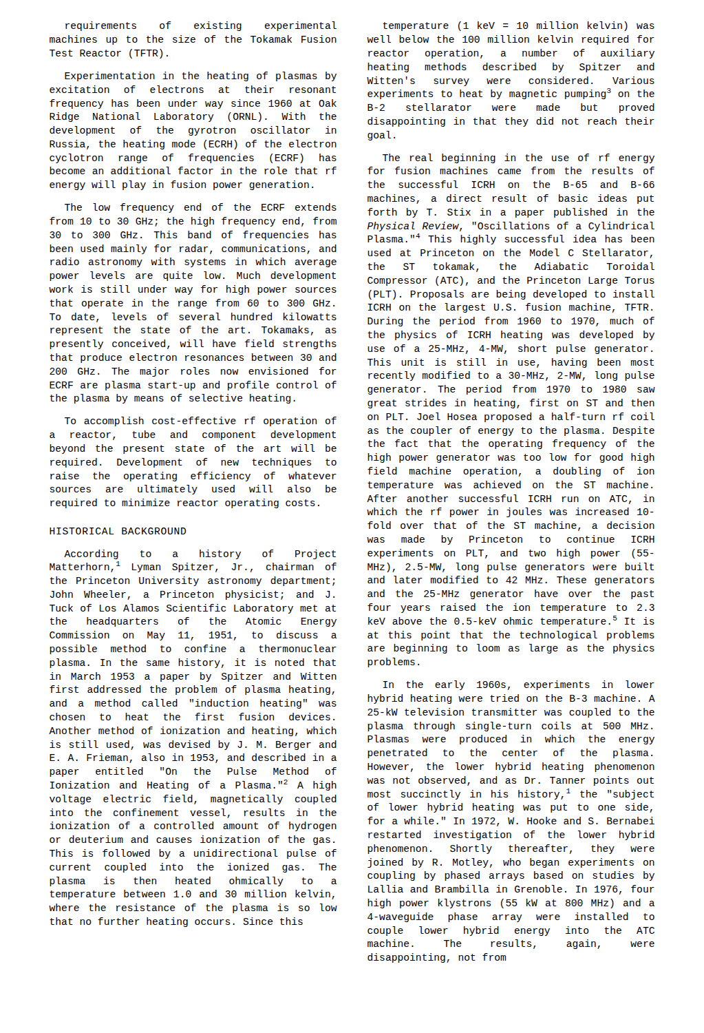requirements of existing experimental machines up to the size of the Tokamak Fusion Test Reactor (TFTR).
Experimentation in the heating of plasmas by excitation of electrons at their resonant frequency has been under way since 1960 at Oak Ridge National Laboratory (ORNL). With the development of the gyrotron oscillator in Russia, the heating mode (ECRH) of the electron cyclotron range of frequencies (ECRF) has become an additional factor in the role that rf energy will play in fusion power generation.
The low frequency end of the ECRF extends from 10 to 30 GHz; the high frequency end, from 30 to 300 GHz. This band of frequencies has been used mainly for radar, communications, and radio astronomy with systems in which average power levels are quite low. Much development work is still under way for high power sources that operate in the range from 60 to 300 GHz. To date, levels of several hundred kilowatts represent the state of the art. Tokamaks, as presently conceived, will have field strengths that produce electron resonances between 30 and 200 GHz. The major roles now envisioned for ECRF are plasma start-up and profile control of the plasma by means of selective heating.
To accomplish cost-effective rf operation of a reactor, tube and component development beyond the present state of the art will be required. Development of new techniques to raise the operating efficiency of whatever sources are ultimately used will also be required to minimize reactor operating costs.
HISTORICAL BACKGROUND
According to a history of Project Matterhorn,1 Lyman Spitzer, Jr., chairman of the Princeton University astronomy department; John Wheeler, a Princeton physicist; and J. Tuck of Los Alamos Scientific Laboratory met at the headquarters of the Atomic Energy Commission on May 11, 1951, to discuss a possible method to confine a thermonuclear plasma. In the same history, it is noted that in March 1953 a paper by Spitzer and Witten first addressed the problem of plasma heating, and a method called "induction heating" was chosen to heat the first fusion devices. Another method of ionization and heating, which is still used, was devised by J. M. Berger and E. A. Frieman, also in 1953, and described in a paper entitled "On the Pulse Method of Ionization and Heating of a Plasma."2 A high voltage electric field, magnetically coupled into the confinement vessel, results in the ionization of a controlled amount of hydrogen or deuterium and causes ionization of the gas. This is followed by a unidirectional pulse of current coupled into the ionized gas. The plasma is then heated ohmically to a temperature between 1.0 and 30 million kelvin, where the resistance of the plasma is so low that no further heating occurs. Since this
temperature (1 keV = 10 million kelvin) was well below the 100 million kelvin required for reactor operation, a number of auxiliary heating methods described by Spitzer and Witten's survey were considered. Various experiments to heat by magnetic pumping3 on the B-2 stellarator were made but proved disappointing in that they did not reach their goal.
The real beginning in the use of rf energy for fusion machines came from the results of the successful ICRH on the B-65 and B-66 machines, a direct result of basic ideas put forth by T. Stix in a paper published in the Physical Review, "Oscillations of a Cylindrical Plasma."4 This highly successful idea has been used at Princeton on the Model C Stellarator, the ST tokamak, the Adiabatic Toroidal Compressor (ATC), and the Princeton Large Torus (PLT). Proposals are being developed to install ICRH on the largest U.S. fusion machine, TFTR. During the period from 1960 to 1970, much of the physics of ICRH heating was developed by use of a 25-MHz, 4-MW, short pulse generator. This unit is still in use, having been most recently modified to a 30-MHz, 2-MW, long pulse generator. The period from 1970 to 1980 saw great strides in heating, first on ST and then on PLT. Joel Hosea proposed a half-turn rf coil as the coupler of energy to the plasma. Despite the fact that the operating frequency of the high power generator was too low for good high field machine operation, a doubling of ion temperature was achieved on the ST machine. After another successful ICRH run on ATC, in which the rf power in joules was increased 10-fold over that of the ST machine, a decision was made by Princeton to continue ICRH experiments on PLT, and two high power (55-MHz), 2.5-MW, long pulse generators were built and later modified to 42 MHz. These generators and the 25-MHz generator have over the past four years raised the ion temperature to 2.3 keV above the 0.5-keV ohmic temperature.5 It is at this point that the technological problems are beginning to loom as large as the physics problems.
In the early 1960s, experiments in lower hybrid heating were tried on the B-3 machine. A 25-kW television transmitter was coupled to the plasma through single-turn coils at 500 MHz. Plasmas were produced in which the energy penetrated to the center of the plasma. However, the lower hybrid heating phenomenon was not observed, and as Dr. Tanner points out most succinctly in his history,1 the "subject of lower hybrid heating was put to one side, for a while." In 1972, W. Hooke and S. Bernabei restarted investigation of the lower hybrid phenomenon. Shortly thereafter, they were joined by R. Motley, who began experiments on coupling by phased arrays based on studies by Lallia and Brambilla in Grenoble. In 1976, four high power klystrons (55 kW at 800 MHz) and a 4-waveguide phase array were installed to couple lower hybrid energy into the ATC machine. The results, again, were disappointing, not from